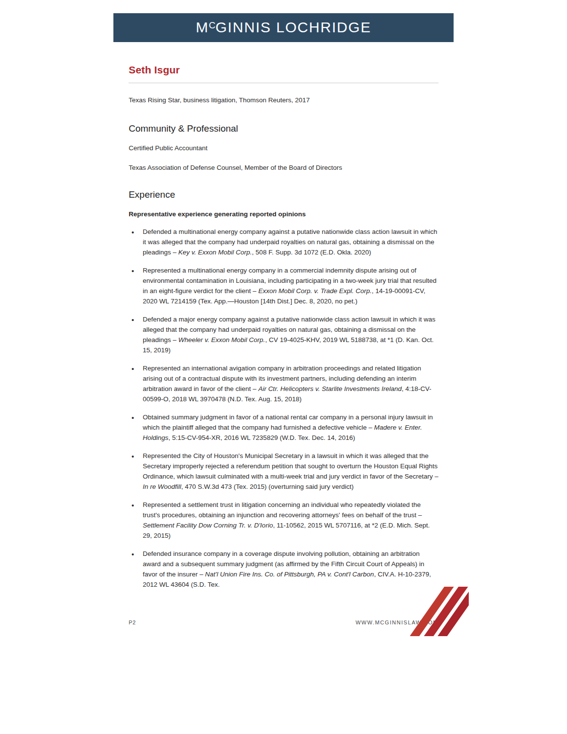MCGINNIS LOCHRIDGE
Seth Isgur
Texas Rising Star, business litigation, Thomson Reuters, 2017
Community & Professional
Certified Public Accountant
Texas Association of Defense Counsel, Member of the Board of Directors
Experience
Representative experience generating reported opinions
Defended a multinational energy company against a putative nationwide class action lawsuit in which it was alleged that the company had underpaid royalties on natural gas, obtaining a dismissal on the pleadings – Key v. Exxon Mobil Corp., 508 F. Supp. 3d 1072 (E.D. Okla. 2020)
Represented a multinational energy company in a commercial indemnity dispute arising out of environmental contamination in Louisiana, including participating in a two-week jury trial that resulted in an eight-figure verdict for the client – Exxon Mobil Corp. v. Trade Expl. Corp., 14-19-00091-CV, 2020 WL 7214159 (Tex. App.—Houston [14th Dist.] Dec. 8, 2020, no pet.)
Defended a major energy company against a putative nationwide class action lawsuit in which it was alleged that the company had underpaid royalties on natural gas, obtaining a dismissal on the pleadings – Wheeler v. Exxon Mobil Corp., CV 19-4025-KHV, 2019 WL 5188738, at *1 (D. Kan. Oct. 15, 2019)
Represented an international avigation company in arbitration proceedings and related litigation arising out of a contractual dispute with its investment partners, including defending an interim arbitration award in favor of the client – Air Ctr. Helicopters v. Starlite Investments Ireland, 4:18-CV-00599-O, 2018 WL 3970478 (N.D. Tex. Aug. 15, 2018)
Obtained summary judgment in favor of a national rental car company in a personal injury lawsuit in which the plaintiff alleged that the company had furnished a defective vehicle – Madere v. Enter. Holdings, 5:15-CV-954-XR, 2016 WL 7235829 (W.D. Tex. Dec. 14, 2016)
Represented the City of Houston's Municipal Secretary in a lawsuit in which it was alleged that the Secretary improperly rejected a referendum petition that sought to overturn the Houston Equal Rights Ordinance, which lawsuit culminated with a multi-week trial and jury verdict in favor of the Secretary – In re Woodfill, 470 S.W.3d 473 (Tex. 2015) (overturning said jury verdict)
Represented a settlement trust in litigation concerning an individual who repeatedly violated the trust's procedures, obtaining an injunction and recovering attorneys' fees on behalf of the trust – Settlement Facility Dow Corning Tr. v. D'Iorio, 11-10562, 2015 WL 5707116, at *2 (E.D. Mich. Sept. 29, 2015)
Defended insurance company in a coverage dispute involving pollution, obtaining an arbitration award and a subsequent summary judgment (as affirmed by the Fifth Circuit Court of Appeals) in favor of the insurer – Nat'l Union Fire Ins. Co. of Pittsburgh, PA v. Cont'l Carbon, CIV.A. H-10-2379, 2012 WL 43604 (S.D. Tex.
P2
WWW.MCGINNISLAW.COM